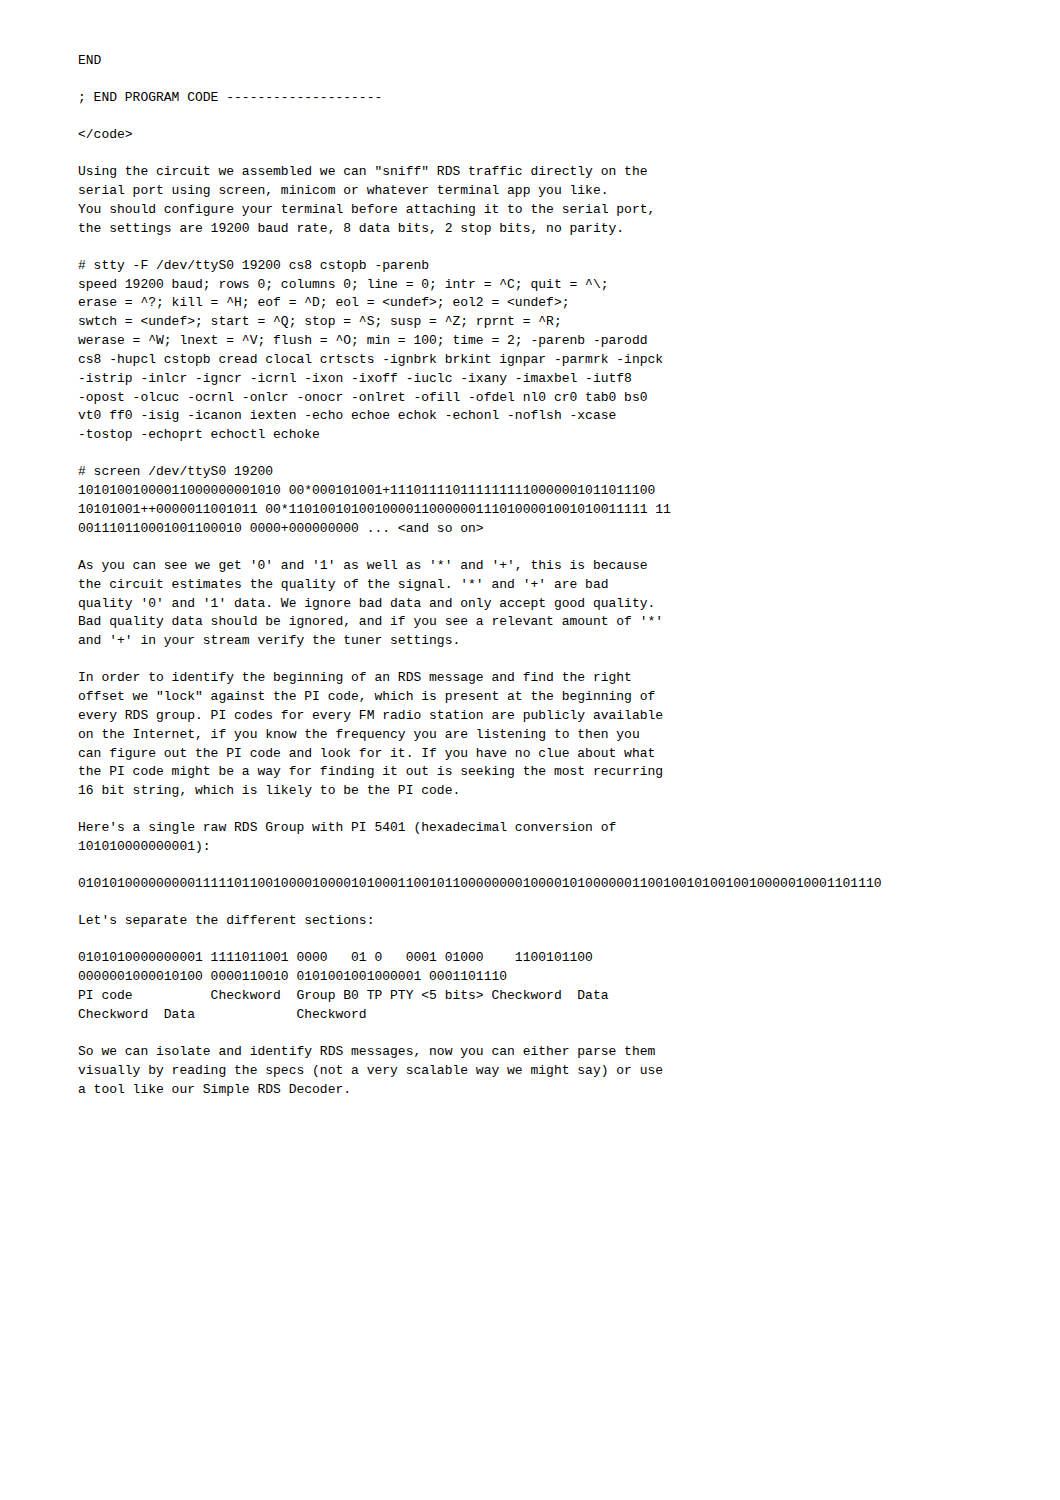END
; END PROGRAM CODE --------------------
</code>
Using the circuit we assembled we can "sniff" RDS traffic directly on the serial port using screen, minicom or whatever terminal app you like. You should configure your terminal before attaching it to the serial port, the settings are 19200 baud rate, 8 data bits, 2 stop bits, no parity.
# stty -F /dev/ttyS0 19200 cs8 cstopb -parenb
speed 19200 baud; rows 0; columns 0; line = 0; intr = ^C; quit = ^\;
erase = ^?; kill = ^H; eof = ^D; eol = <undef>; eol2 = <undef>;
swtch = <undef>; start = ^Q; stop = ^S; susp = ^Z; rprnt = ^R;
werase = ^W; lnext = ^V; flush = ^O; min = 100; time = 2; -parenb -parodd
cs8 -hupcl cstopb cread clocal crtscts -ignbrk brkint ignpar -parmrk -inpck
-istrip -inlcr -igncr -icrnl -ixon -ixoff -iuclc -ixany -imaxbel -iutf8
-opost -olcuc -ocrnl -onlcr -onocr -onlret -ofill -ofdel nl0 cr0 tab0 bs0
vt0 ff0 -isig -icanon iexten -echo echoe echok -echonl -noflsh -xcase
-tostop -echoprt echoctl echoke
# screen /dev/ttyS0 19200
10101001000011000000001010 00*000101001+1110111101111111110000001011011100
10101001++0000011001011 00*1101001010010000110000001110100001001010011111 11
001110110001001100010 0000+000000000 ... <and so on>
As you can see we get '0' and '1' as well as '*' and '+', this is because the circuit estimates the quality of the signal. '*' and '+' are bad quality '0' and '1' data. We ignore bad data and only accept good quality. Bad quality data should be ignored, and if you see a relevant amount of '*' and '+' in your stream verify the tuner settings.
In order to identify the beginning of an RDS message and find the right offset we "lock" against the PI code, which is present at the beginning of every RDS group. PI codes for every FM radio station are publicly available on the Internet, if you know the frequency you are listening to then you can figure out the PI code and look for it. If you have no clue about what the PI code might be a way for finding it out is seeking the most recurring 16 bit string, which is likely to be the PI code.
Here's a single raw RDS Group with PI 5401 (hexadecimal conversion of 101010000000001):
0101010000000001111101100100001000010100011001011000000001000010100000011001001010010010000010001101110
Let's separate the different sections:
0101010000000001 1111011001 0000   01 0   0001 01000    1100101100
0000001000010100 0000110010 0101001001000001 0001101110
PI code          Checkword  Group B0 TP PTY <5 bits> Checkword  Data
Checkword  Data             Checkword
So we can isolate and identify RDS messages, now you can either parse them visually by reading the specs (not a very scalable way we might say) or use a tool like our Simple RDS Decoder.